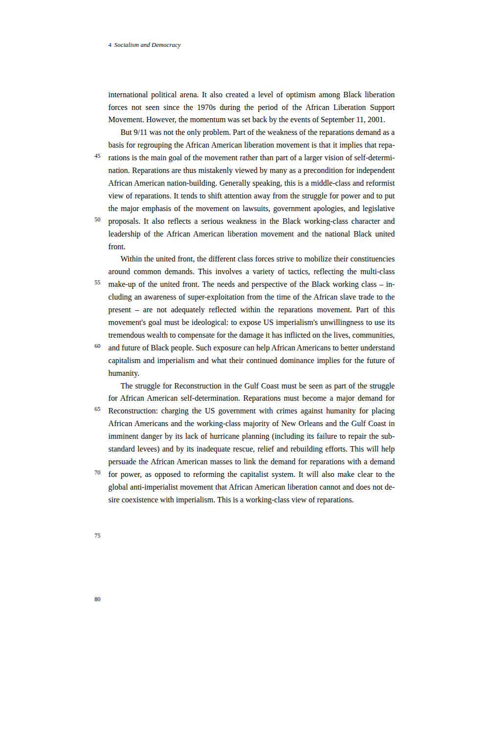4 Socialism and Democracy
40 41 42 43 44 45 46 47 48 49 50 51 52 53 54 55 56 57 58 59 60 61 62 63 64 65 66 67 68 69 70 71 72 73 74 75 76 77 78 79 80 81 82
international political arena. It also created a level of optimism among Black liberation forces not seen since the 1970s during the period of the African Liberation Support Movement. However, the momentum was set back by the events of September 11, 2001.
But 9/11 was not the only problem. Part of the weakness of the reparations demand as a basis for regrouping the African American liberation movement is that it implies that reparations is the main goal of the movement rather than part of a larger vision of self-determination. Reparations are thus mistakenly viewed by many as a precondition for independent African American nation-building. Generally speaking, this is a middle-class and reformist view of reparations. It tends to shift attention away from the struggle for power and to put the major emphasis of the movement on lawsuits, government apologies, and legislative proposals. It also reflects a serious weakness in the Black working-class character and leadership of the African American liberation movement and the national Black united front.
Within the united front, the different class forces strive to mobilize their constituencies around common demands. This involves a variety of tactics, reflecting the multi-class make-up of the united front. The needs and perspective of the Black working class – including an awareness of super-exploitation from the time of the African slave trade to the present – are not adequately reflected within the reparations movement. Part of this movement's goal must be ideological: to expose US imperialism's unwillingness to use its tremendous wealth to compensate for the damage it has inflicted on the lives, communities, and future of Black people. Such exposure can help African Americans to better understand capitalism and imperialism and what their continued dominance implies for the future of humanity.
The struggle for Reconstruction in the Gulf Coast must be seen as part of the struggle for African American self-determination. Reparations must become a major demand for Reconstruction: charging the US government with crimes against humanity for placing African Americans and the working-class majority of New Orleans and the Gulf Coast in imminent danger by its lack of hurricane planning (including its failure to repair the substandard levees) and by its inadequate rescue, relief and rebuilding efforts. This will help persuade the African American masses to link the demand for reparations with a demand for power, as opposed to reforming the capitalist system. It will also make clear to the global anti-imperialist movement that African American liberation cannot and does not desire coexistence with imperialism. This is a working-class view of reparations.